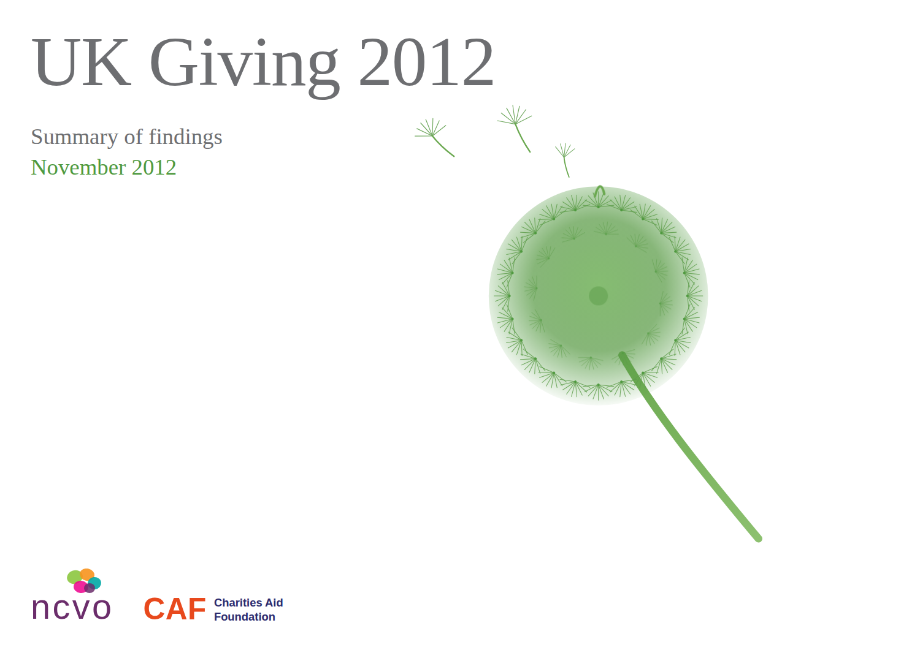UK Giving 2012
Summary of findings
November 2012
ncvo
CAF Charities Aid
Foundation